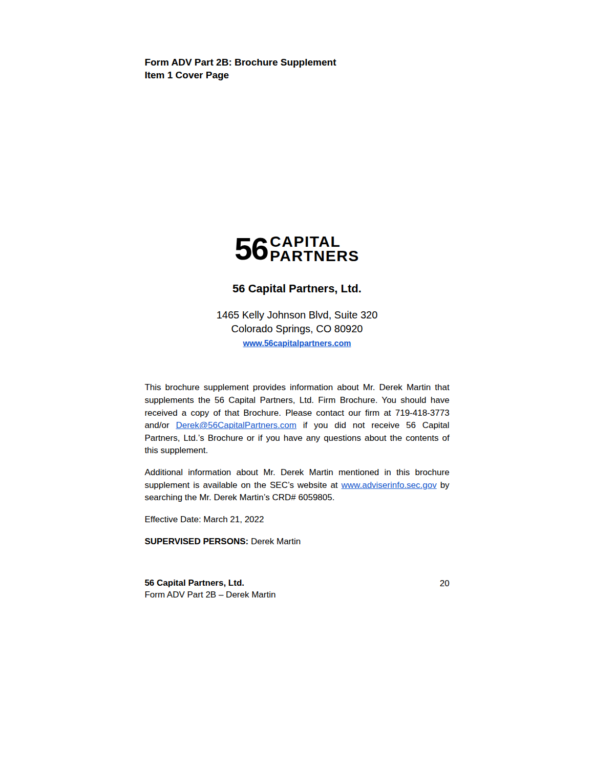Form ADV Part 2B: Brochure Supplement
Item 1 Cover Page
56 CAPITAL PARTNERS
56 Capital Partners, Ltd.
1465 Kelly Johnson Blvd, Suite 320
Colorado Springs, CO 80920
www.56capitalpartners.com
This brochure supplement provides information about Mr. Derek Martin that supplements the 56 Capital Partners, Ltd. Firm Brochure. You should have received a copy of that Brochure. Please contact our firm at 719-418-3773 and/or Derek@56CapitalPartners.com if you did not receive 56 Capital Partners, Ltd.’s Brochure or if you have any questions about the contents of this supplement.
Additional information about Mr. Derek Martin mentioned in this brochure supplement is available on the SEC’s website at www.adviserinfo.sec.gov by searching the Mr. Derek Martin’s CRD# 6059805.
Effective Date: March 21, 2022
SUPERVISED PERSONS: Derek Martin
56 Capital Partners, Ltd.
Form ADV Part 2B – Derek Martin
20